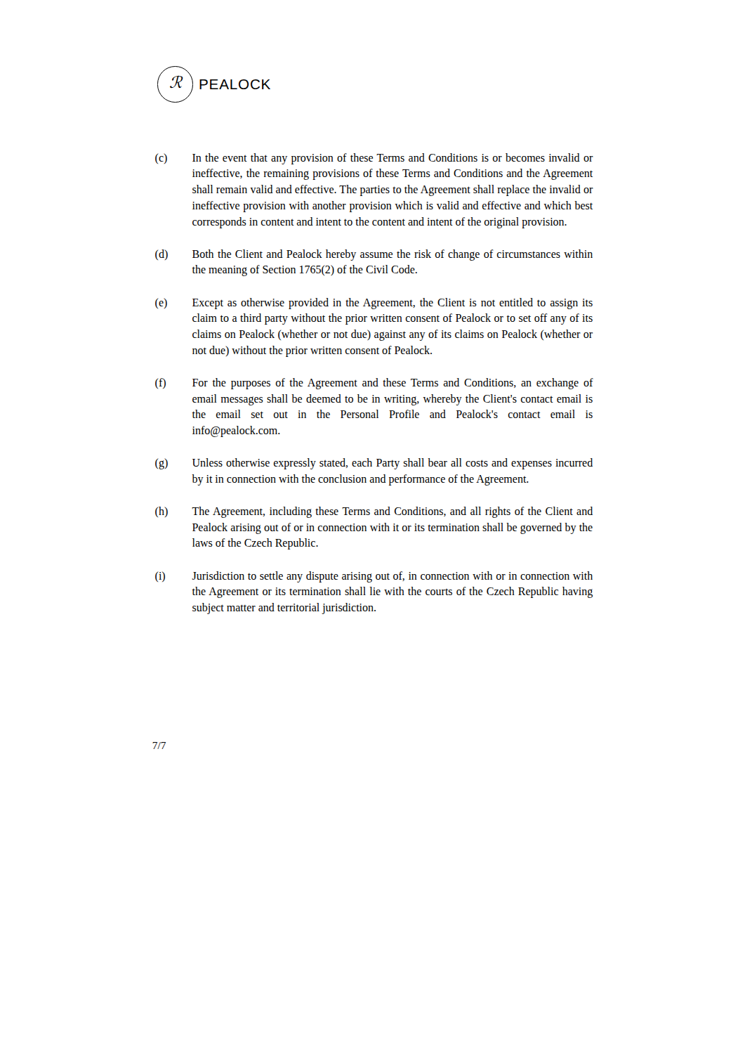ℛ
PEALOCK
(c)
In the event that any provision of these Terms and Conditions is or becomes invalid or ineffective, the remaining provisions of these Terms and Conditions and the Agreement shall remain valid and effective. The parties to the Agreement shall replace the invalid or ineffective provision with another provision which is valid and effective and which best corresponds in content and intent to the content and intent of the original provision.
(d)
Both the Client and Pealock hereby assume the risk of change of circumstances within the meaning of Section 1765(2) of the Civil Code.
(e)
Except as otherwise provided in the Agreement, the Client is not entitled to assign its claim to a third party without the prior written consent of Pealock or to set off any of its claims on Pealock (whether or not due) against any of its claims on Pealock (whether or not due) without the prior written consent of Pealock.
(f)
For the purposes of the Agreement and these Terms and Conditions, an exchange of email messages shall be deemed to be in writing, whereby the Client's contact email is the email set out in the Personal Profile and Pealock's contact email is info@pealock.com.
(g)
Unless otherwise expressly stated, each Party shall bear all costs and expenses incurred by it in connection with the conclusion and performance of the Agreement.
(h)
The Agreement, including these Terms and Conditions, and all rights of the Client and Pealock arising out of or in connection with it or its termination shall be governed by the laws of the Czech Republic.
(i)
Jurisdiction to settle any dispute arising out of, in connection with or in connection with the Agreement or its termination shall lie with the courts of the Czech Republic having subject matter and territorial jurisdiction.
7/7